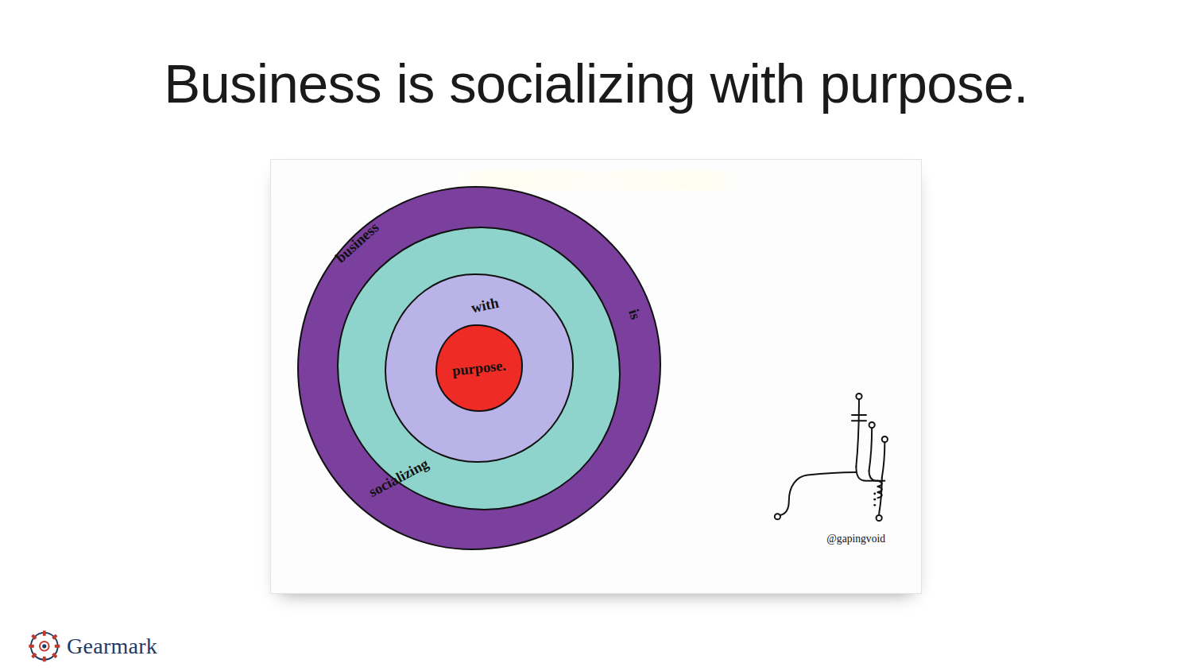Business is socializing with purpose.
business
is
socializing
with
purpose.
@gapingvoid
Gearmark